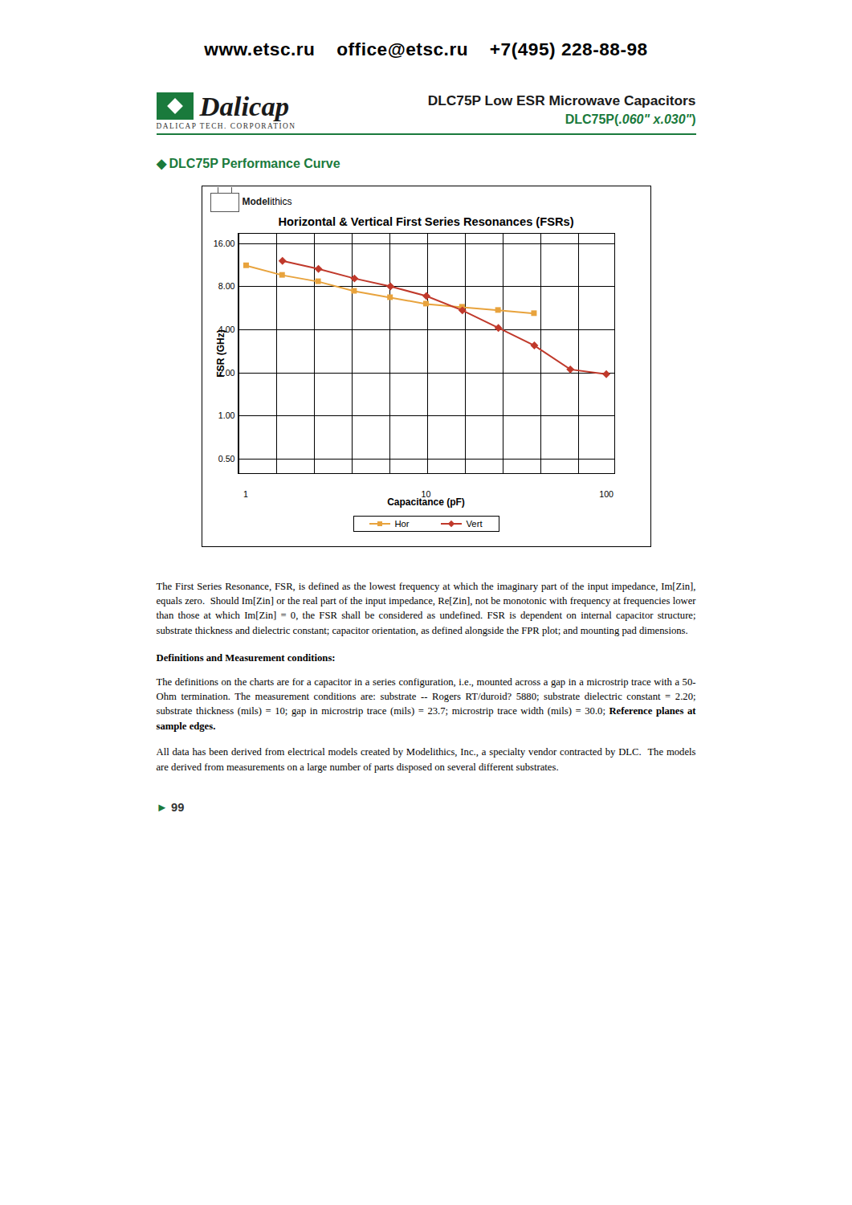www.etsc.ru office@etsc.ru +7(495) 228-88-98
Dalicap
DALICAP TECH. CORPORATION
DLC75P Low ESR Microwave Capacitors
DLC75P(.060" x.030")
◆DLC75P Performance Curve
Modelithics
Horizontal & Vertical First Series Resonances (FSRs)
FSR (GHz)
16.00 8.00 4.00 2.00 1.00 0.50
1 10 100
Capacitance (pF)
Hor
Vert
The First Series Resonance, FSR, is defined as the lowest frequency at which the imaginary part of the input impedance, Im[Zin], equals zero. Should Im[Zin] or the real part of the input impedance, Re[Zin], not be monotonic with frequency at frequencies lower than those at which Im[Zin] = 0, the FSR shall be considered as undefined. FSR is dependent on internal capacitor structure; substrate thickness and dielectric constant; capacitor orientation, as defined alongside the FPR plot; and mounting pad dimensions.
Definitions and Measurement conditions:
The definitions on the charts are for a capacitor in a series configuration, i.e., mounted across a gap in a microstrip trace with a 50-Ohm termination. The measurement conditions are: substrate -- Rogers RT/duroid? 5880; substrate dielectric constant = 2.20; substrate thickness (mils) = 10; gap in microstrip trace (mils) = 23.7; microstrip trace width (mils) = 30.0; Reference planes at sample edges.
All data has been derived from electrical models created by Modelithics, Inc., a specialty vendor contracted by DLC. The models are derived from measurements on a large number of parts disposed on several different substrates.
►99